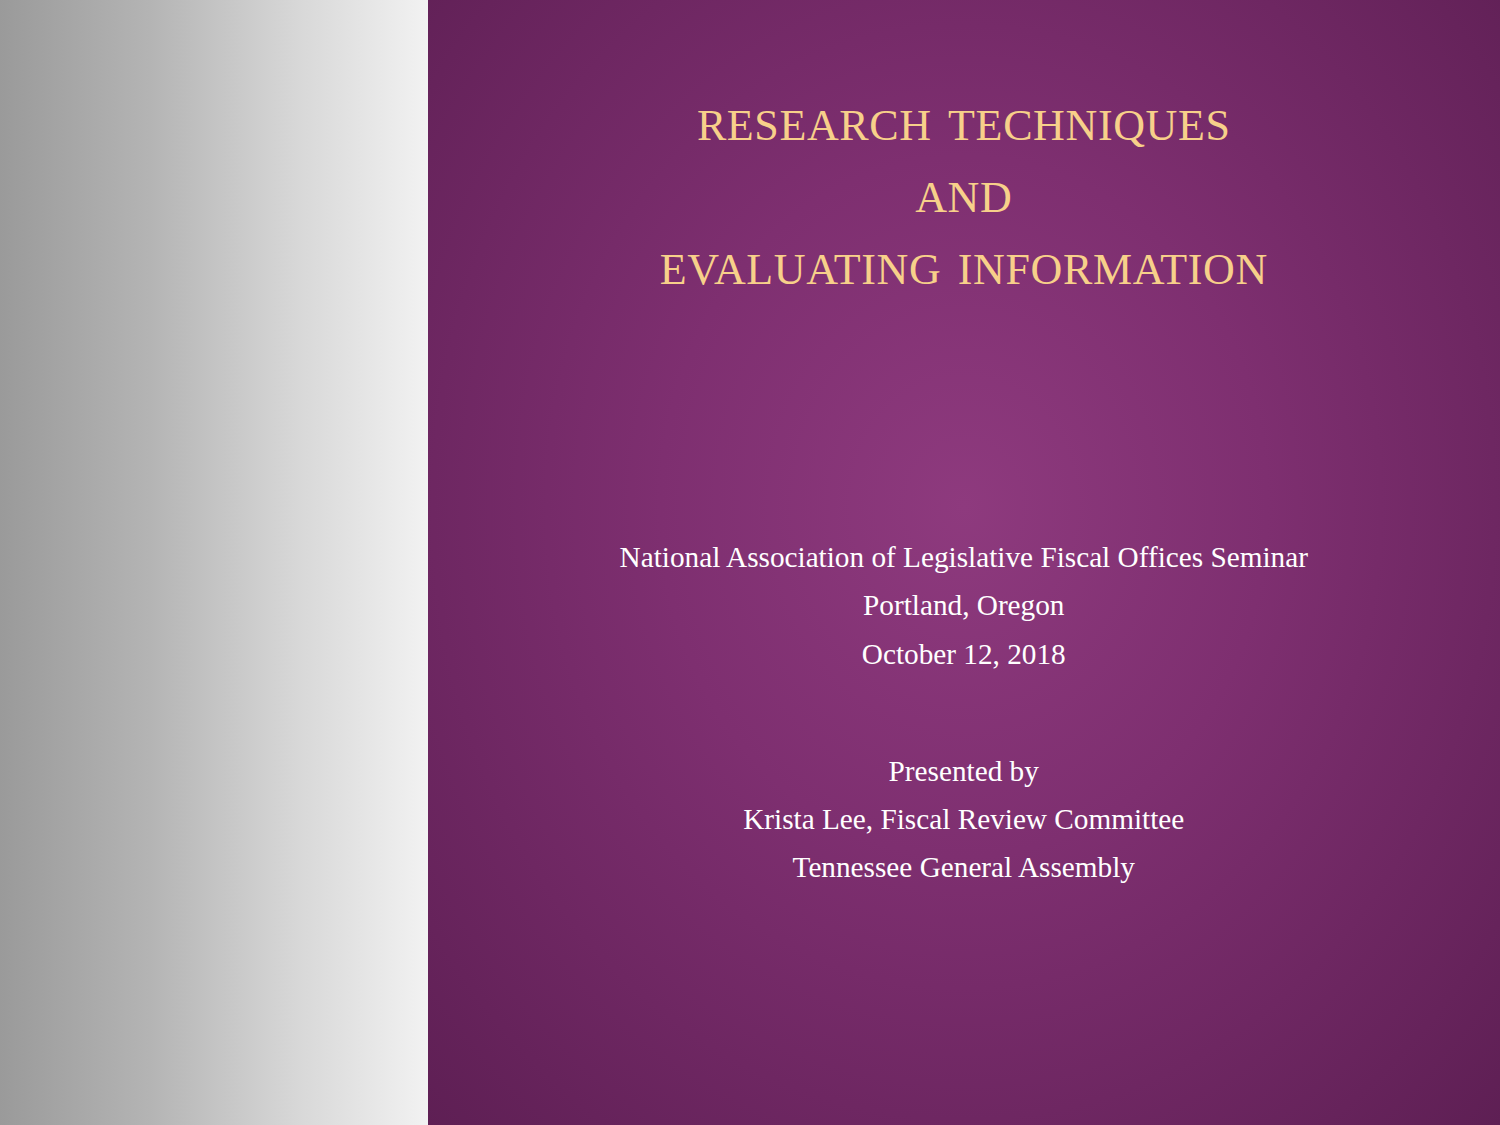Research Techniques
and
Evaluating Information
National Association of Legislative Fiscal Offices Seminar
Portland, Oregon
October 12, 2018
Presented by
Krista Lee, Fiscal Review Committee
Tennessee General Assembly